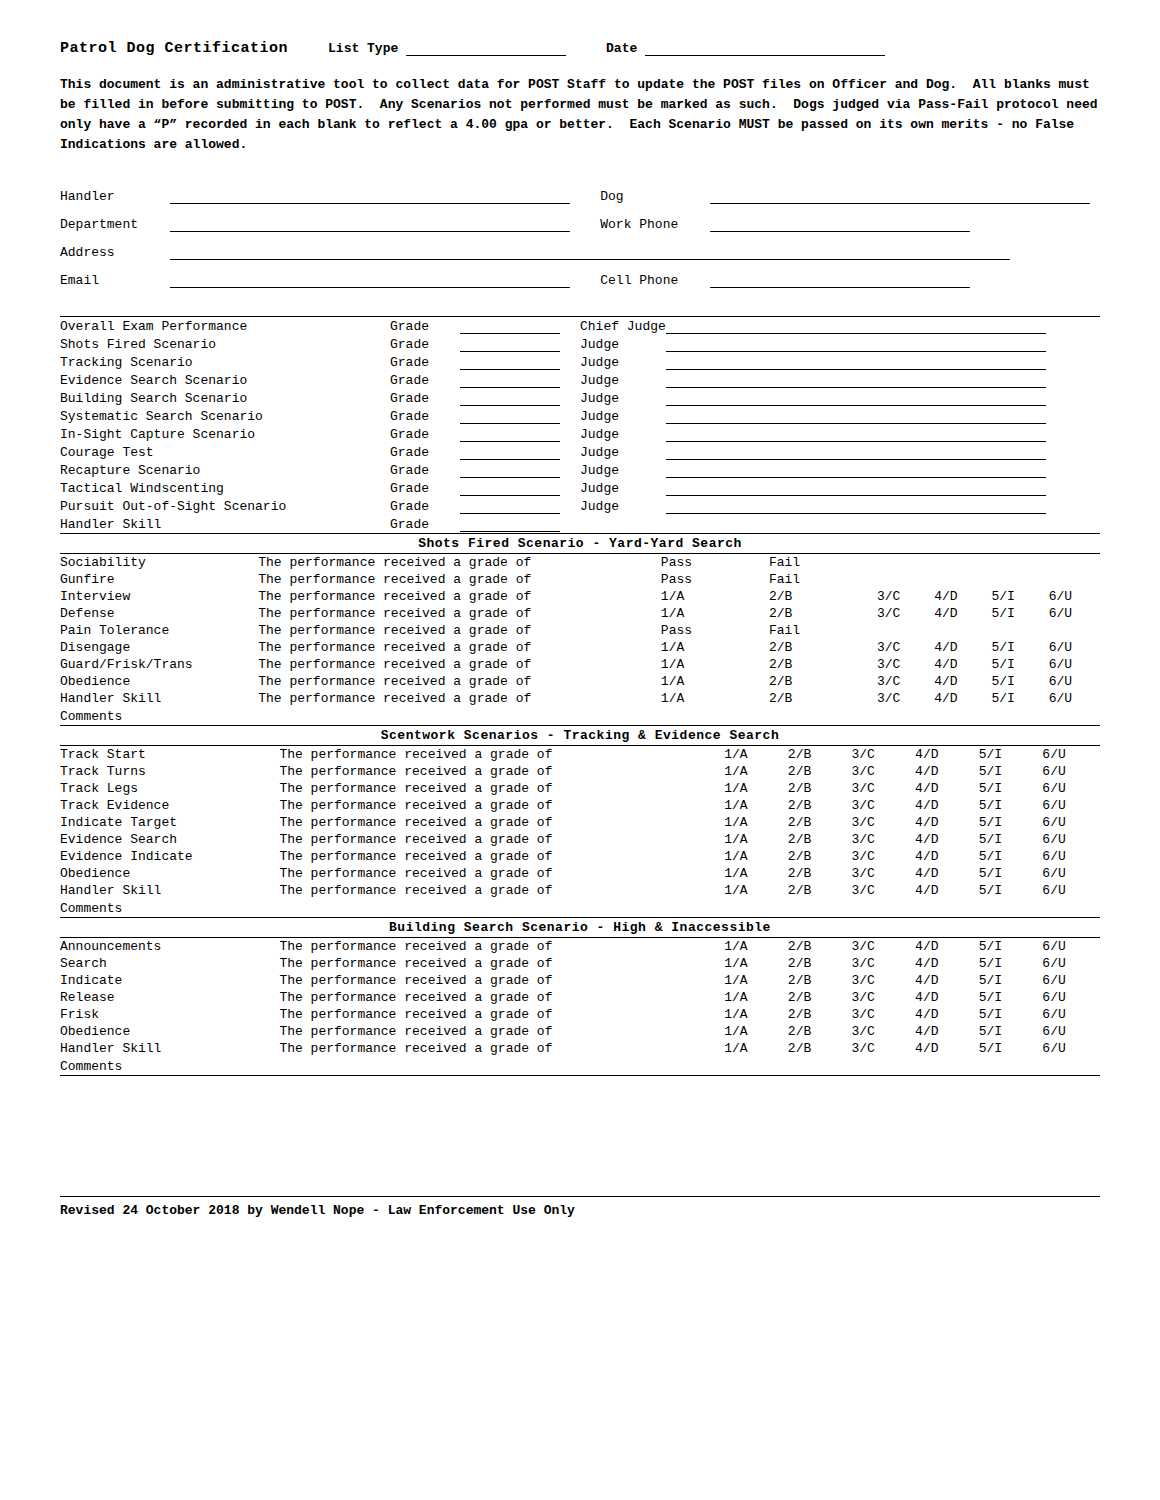Patrol Dog Certification List Type Date
This document is an administrative tool to collect data for POST Staff to update the POST files on Officer and Dog. All blanks must be filled in before submitting to POST. Any Scenarios not performed must be marked as such. Dogs judged via Pass-Fail protocol need only have a “P” recorded in each blank to reflect a 4.00 gpa or better. Each Scenario MUST be passed on its own merits - no False Indications are allowed.
| Handler | | Dog | |
| Department | | Work Phone | |
| Address | |
| Email | | Cell Phone | |
| Overall Exam Performance | Grade | | Chief Judge | |
| Shots Fired Scenario | Grade | | Judge | |
| Tracking Scenario | Grade | | Judge | |
| Evidence Search Scenario | Grade | | Judge | |
| Building Search Scenario | Grade | | Judge | |
| Systematic Search Scenario | Grade | | Judge | |
| In-Sight Capture Scenario | Grade | | Judge | |
| Courage Test | Grade | | Judge | |
| Recapture Scenario | Grade | | Judge | |
| Tactical Windscenting | Grade | | Judge | |
| Pursuit Out-of-Sight Scenario | Grade | | Judge | |
| Handler Skill | Grade | | | |
Shots Fired Scenario - Yard-Yard Search
| Sociability | The performance received a grade of | Pass | Fail | | | | |
| Gunfire | The performance received a grade of | Pass | Fail | | | | |
| Interview | The performance received a grade of | 1/A | 2/B | 3/C | 4/D | 5/I | 6/U |
| Defense | The performance received a grade of | 1/A | 2/B | 3/C | 4/D | 5/I | 6/U |
| Pain Tolerance | The performance received a grade of | Pass | Fail | | | | |
| Disengage | The performance received a grade of | 1/A | 2/B | 3/C | 4/D | 5/I | 6/U |
| Guard/Frisk/Trans | The performance received a grade of | 1/A | 2/B | 3/C | 4/D | 5/I | 6/U |
| Obedience | The performance received a grade of | 1/A | 2/B | 3/C | 4/D | 5/I | 6/U |
| Handler Skill | The performance received a grade of | 1/A | 2/B | 3/C | 4/D | 5/I | 6/U |
| Comments |
Scentwork Scenarios - Tracking & Evidence Search
| Track Start | The performance received a grade of | 1/A | 2/B | 3/C | 4/D | 5/I | 6/U |
| Track Turns | The performance received a grade of | 1/A | 2/B | 3/C | 4/D | 5/I | 6/U |
| Track Legs | The performance received a grade of | 1/A | 2/B | 3/C | 4/D | 5/I | 6/U |
| Track Evidence | The performance received a grade of | 1/A | 2/B | 3/C | 4/D | 5/I | 6/U |
| Indicate Target | The performance received a grade of | 1/A | 2/B | 3/C | 4/D | 5/I | 6/U |
| Evidence Search | The performance received a grade of | 1/A | 2/B | 3/C | 4/D | 5/I | 6/U |
| Evidence Indicate | The performance received a grade of | 1/A | 2/B | 3/C | 4/D | 5/I | 6/U |
| Obedience | The performance received a grade of | 1/A | 2/B | 3/C | 4/D | 5/I | 6/U |
| Handler Skill | The performance received a grade of | 1/A | 2/B | 3/C | 4/D | 5/I | 6/U |
| Comments |
Building Search Scenario - High & Inaccessible
| Announcements | The performance received a grade of | 1/A | 2/B | 3/C | 4/D | 5/I | 6/U |
| Search | The performance received a grade of | 1/A | 2/B | 3/C | 4/D | 5/I | 6/U |
| Indicate | The performance received a grade of | 1/A | 2/B | 3/C | 4/D | 5/I | 6/U |
| Release | The performance received a grade of | 1/A | 2/B | 3/C | 4/D | 5/I | 6/U |
| Frisk | The performance received a grade of | 1/A | 2/B | 3/C | 4/D | 5/I | 6/U |
| Obedience | The performance received a grade of | 1/A | 2/B | 3/C | 4/D | 5/I | 6/U |
| Handler Skill | The performance received a grade of | 1/A | 2/B | 3/C | 4/D | 5/I | 6/U |
| Comments |
Revised 24 October 2018 by Wendell Nope - Law Enforcement Use Only